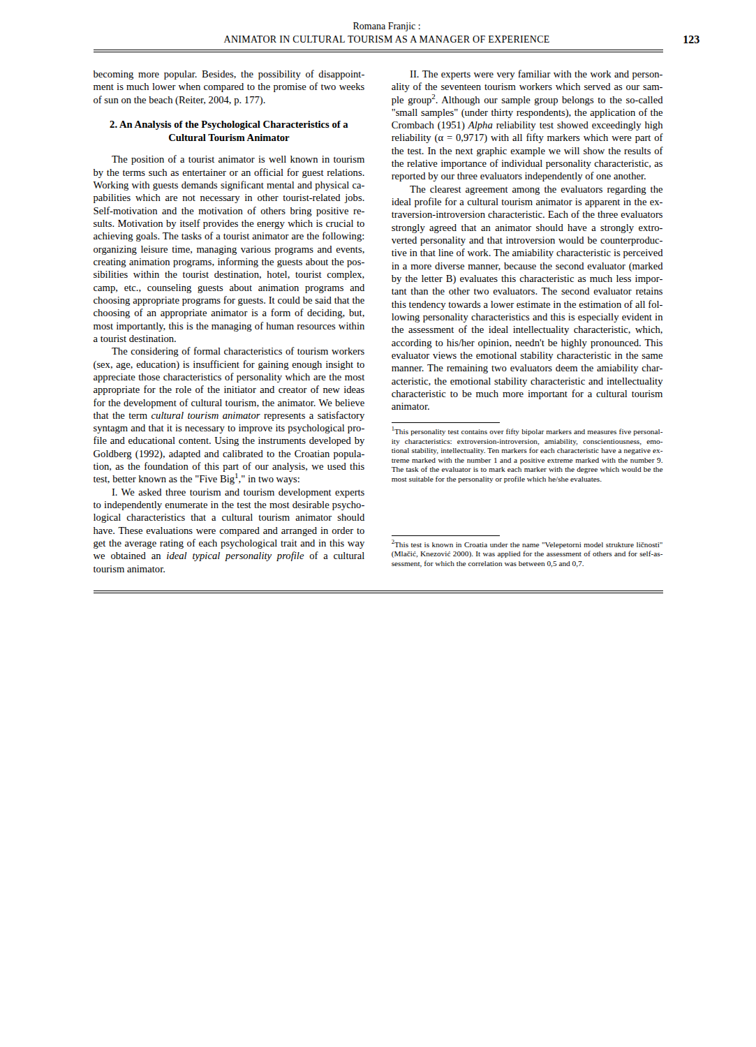Romana Franjic :
ANIMATOR IN CULTURAL TOURISM AS A MANAGER OF EXPERIENCE
123
becoming more popular. Besides, the possibility of disappointment is much lower when compared to the promise of two weeks of sun on the beach (Reiter, 2004, p. 177).
2. An Analysis of the Psychological Characteristics of a Cultural Tourism Animator
The position of a tourist animator is well known in tourism by the terms such as entertainer or an official for guest relations. Working with guests demands significant mental and physical capabilities which are not necessary in other tourist-related jobs. Self-motivation and the motivation of others bring positive results. Motivation by itself provides the energy which is crucial to achieving goals. The tasks of a tourist animator are the following: organizing leisure time, managing various programs and events, creating animation programs, informing the guests about the possibilities within the tourist destination, hotel, tourist complex, camp, etc., counseling guests about animation programs and choosing appropriate programs for guests. It could be said that the choosing of an appropriate animator is a form of deciding, but, most importantly, this is the managing of human resources within a tourist destination.
The considering of formal characteristics of tourism workers (sex, age, education) is insufficient for gaining enough insight to appreciate those characteristics of personality which are the most appropriate for the role of the initiator and creator of new ideas for the development of cultural tourism, the animator. We believe that the term cultural tourism animator represents a satisfactory syntagm and that it is necessary to improve its psychological profile and educational content. Using the instruments developed by Goldberg (1992), adapted and calibrated to the Croatian population, as the foundation of this part of our analysis, we used this test, better known as the "Five Big1," in two ways:
I. We asked three tourism and tourism development experts to independently enumerate in the test the most desirable psychological characteristics that a cultural tourism animator should have. These evaluations were compared and arranged in order to get the average rating of each psychological trait and in this way we obtained an ideal typical personality profile of a cultural tourism animator.
II. The experts were very familiar with the work and personality of the seventeen tourism workers which served as our sample group2. Although our sample group belongs to the so-called "small samples" (under thirty respondents), the application of the Crombach (1951) Alpha reliability test showed exceedingly high reliability (α = 0,9717) with all fifty markers which were part of the test. In the next graphic example we will show the results of the relative importance of individual personality characteristic, as reported by our three evaluators independently of one another.
The clearest agreement among the evaluators regarding the ideal profile for a cultural tourism animator is apparent in the extraversion-introversion characteristic. Each of the three evaluators strongly agreed that an animator should have a strongly extroverted personality and that introversion would be counterproductive in that line of work. The amiability characteristic is perceived in a more diverse manner, because the second evaluator (marked by the letter B) evaluates this characteristic as much less important than the other two evaluators. The second evaluator retains this tendency towards a lower estimate in the estimation of all following personality characteristics and this is especially evident in the assessment of the ideal intellectuality characteristic, which, according to his/her opinion, needn't be highly pronounced. This evaluator views the emotional stability characteristic in the same manner. The remaining two evaluators deem the amiability characteristic, the emotional stability characteristic and intellectuality characteristic to be much more important for a cultural tourism animator.
1This personality test contains over fifty bipolar markers and measures five personality characteristics: extroversion-introversion, amiability, conscientiousness, emotional stability, intellectuality. Ten markers for each characteristic have a negative extreme marked with the number 1 and a positive extreme marked with the number 9. The task of the evaluator is to mark each marker with the degree which would be the most suitable for the personality or profile which he/she evaluates.
2This test is known in Croatia under the name "Velepetorni model strukture ličnosti" (Mlačić, Knezović 2000). It was applied for the assessment of others and for self-assessment, for which the correlation was between 0,5 and 0,7.